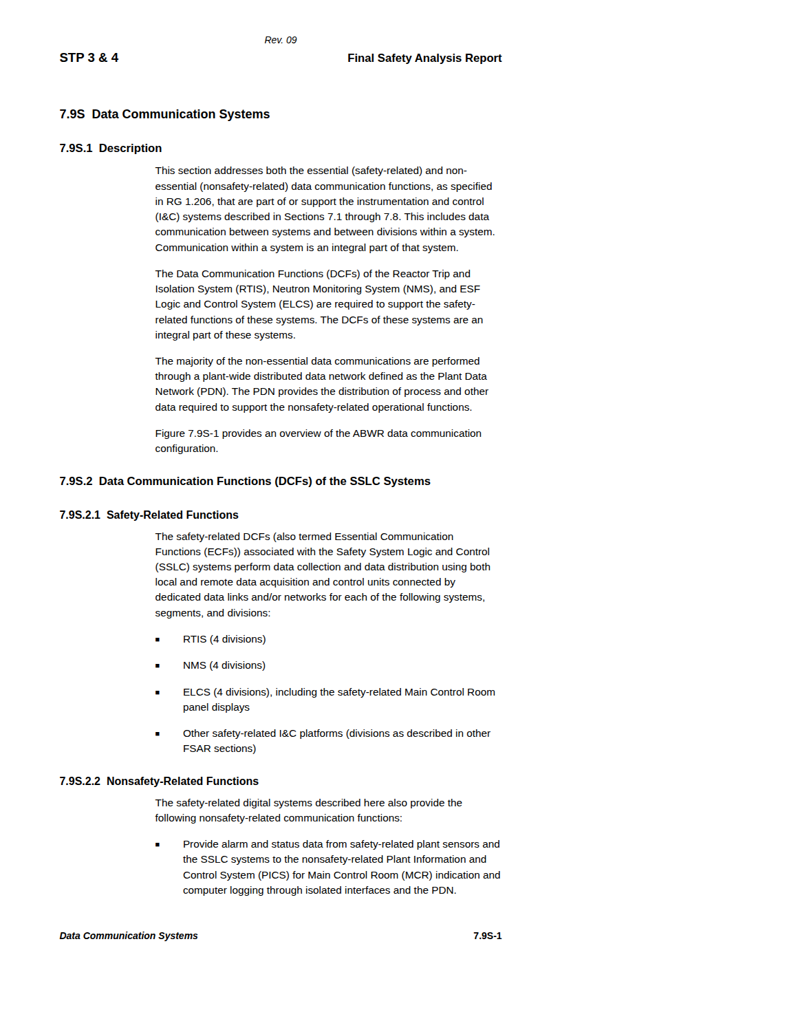Rev. 09
STP 3 & 4 Final Safety Analysis Report
7.9S Data Communication Systems
7.9S.1 Description
This section addresses both the essential (safety-related) and non-essential (nonsafety-related) data communication functions, as specified in RG 1.206, that are part of or support the instrumentation and control (I&C) systems described in Sections 7.1 through 7.8. This includes data communication between systems and between divisions within a system. Communication within a system is an integral part of that system.
The Data Communication Functions (DCFs) of the Reactor Trip and Isolation System (RTIS), Neutron Monitoring System (NMS), and ESF Logic and Control System (ELCS) are required to support the safety-related functions of these systems. The DCFs of these systems are an integral part of these systems.
The majority of the non-essential data communications are performed through a plant-wide distributed data network defined as the Plant Data Network (PDN). The PDN provides the distribution of process and other data required to support the nonsafety-related operational functions.
Figure 7.9S-1 provides an overview of the ABWR data communication configuration.
7.9S.2 Data Communication Functions (DCFs) of the SSLC Systems
7.9S.2.1 Safety-Related Functions
The safety-related DCFs (also termed Essential Communication Functions (ECFs)) associated with the Safety System Logic and Control (SSLC) systems perform data collection and data distribution using both local and remote data acquisition and control units connected by dedicated data links and/or networks for each of the following systems, segments, and divisions:
RTIS (4 divisions)
NMS (4 divisions)
ELCS (4 divisions), including the safety-related Main Control Room panel displays
Other safety-related I&C platforms (divisions as described in other FSAR sections)
7.9S.2.2 Nonsafety-Related Functions
The safety-related digital systems described here also provide the following nonsafety-related communication functions:
Provide alarm and status data from safety-related plant sensors and the SSLC systems to the nonsafety-related Plant Information and Control System (PICS) for Main Control Room (MCR) indication and computer logging through isolated interfaces and the PDN.
Data Communication Systems 7.9S-1